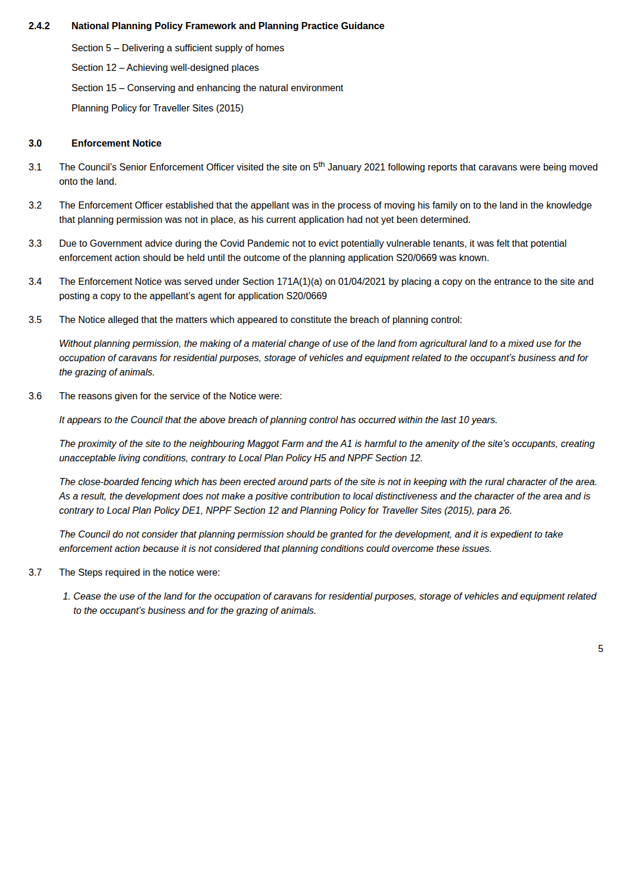2.4.2 National Planning Policy Framework and Planning Practice Guidance
Section 5 – Delivering a sufficient supply of homes
Section 12 – Achieving well-designed places
Section 15 – Conserving and enhancing the natural environment
Planning Policy for Traveller Sites (2015)
3.0 Enforcement Notice
3.1 The Council’s Senior Enforcement Officer visited the site on 5th January 2021 following reports that caravans were being moved onto the land.
3.2 The Enforcement Officer established that the appellant was in the process of moving his family on to the land in the knowledge that planning permission was not in place, as his current application had not yet been determined.
3.3 Due to Government advice during the Covid Pandemic not to evict potentially vulnerable tenants, it was felt that potential enforcement action should be held until the outcome of the planning application S20/0669 was known.
3.4 The Enforcement Notice was served under Section 171A(1)(a) on 01/04/2021 by placing a copy on the entrance to the site and posting a copy to the appellant’s agent for application S20/0669
3.5 The Notice alleged that the matters which appeared to constitute the breach of planning control:
Without planning permission, the making of a material change of use of the land from agricultural land to a mixed use for the occupation of caravans for residential purposes, storage of vehicles and equipment related to the occupant’s business and for the grazing of animals.
3.6 The reasons given for the service of the Notice were:
It appears to the Council that the above breach of planning control has occurred within the last 10 years.
The proximity of the site to the neighbouring Maggot Farm and the A1 is harmful to the amenity of the site’s occupants, creating unacceptable living conditions, contrary to Local Plan Policy H5 and NPPF Section 12.
The close-boarded fencing which has been erected around parts of the site is not in keeping with the rural character of the area. As a result, the development does not make a positive contribution to local distinctiveness and the character of the area and is contrary to Local Plan Policy DE1, NPPF Section 12 and Planning Policy for Traveller Sites (2015), para 26.
The Council do not consider that planning permission should be granted for the development, and it is expedient to take enforcement action because it is not considered that planning conditions could overcome these issues.
3.7 The Steps required in the notice were:
Cease the use of the land for the occupation of caravans for residential purposes, storage of vehicles and equipment related to the occupant’s business and for the grazing of animals.
5